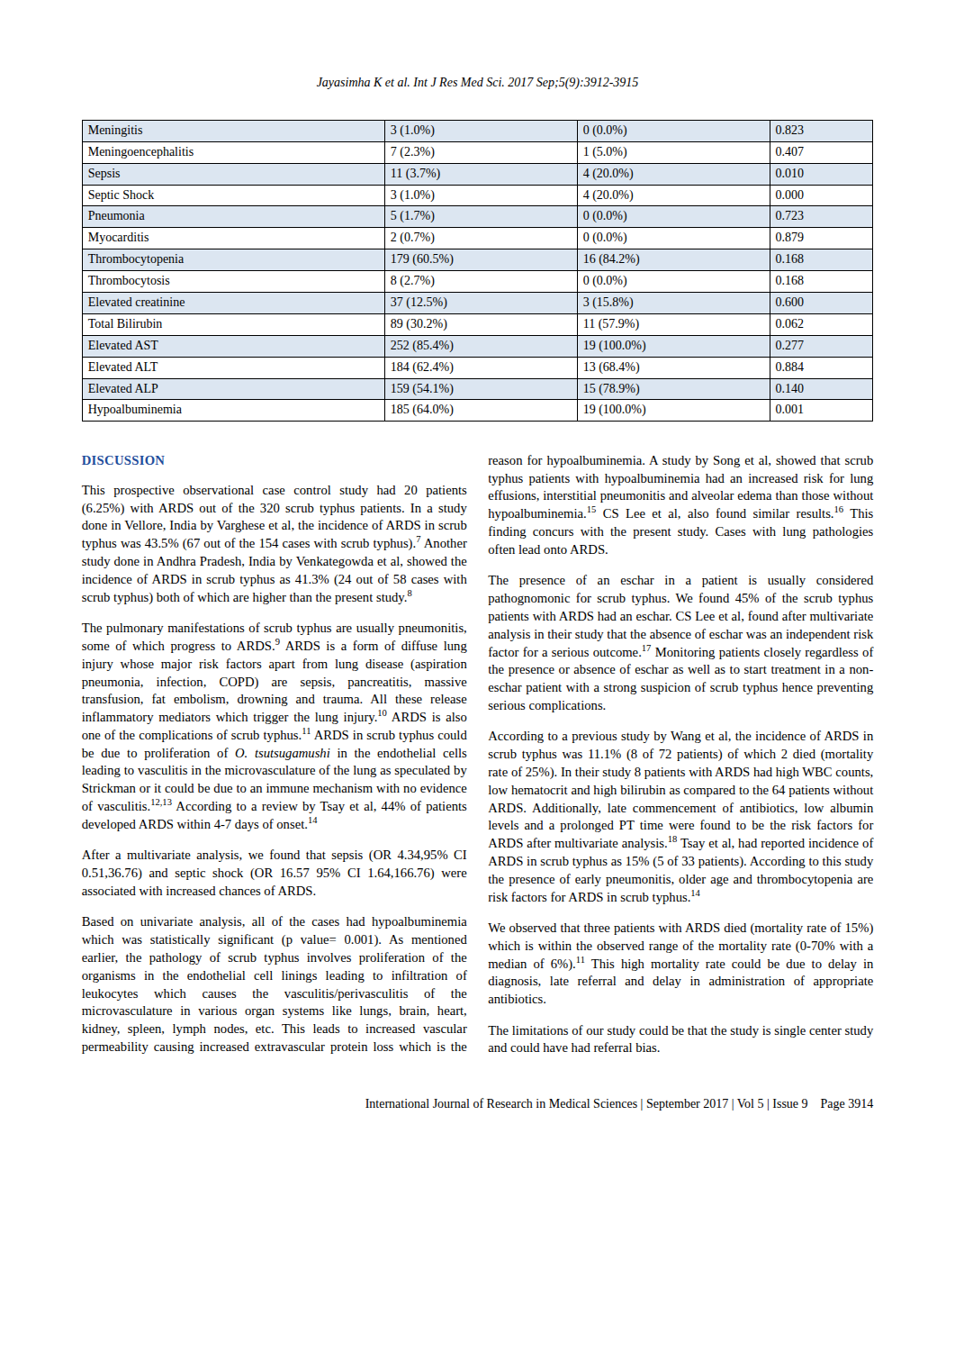Jayasimha K et al. Int J Res Med Sci. 2017 Sep;5(9):3912-3915
| Meningitis | 3 (1.0%) | 0 (0.0%) | 0.823 |
| Meningoencephalitis | 7 (2.3%) | 1 (5.0%) | 0.407 |
| Sepsis | 11 (3.7%) | 4 (20.0%) | 0.010 |
| Septic Shock | 3 (1.0%) | 4 (20.0%) | 0.000 |
| Pneumonia | 5 (1.7%) | 0 (0.0%) | 0.723 |
| Myocarditis | 2 (0.7%) | 0 (0.0%) | 0.879 |
| Thrombocytopenia | 179 (60.5%) | 16 (84.2%) | 0.168 |
| Thrombocytosis | 8 (2.7%) | 0 (0.0%) | 0.168 |
| Elevated creatinine | 37 (12.5%) | 3 (15.8%) | 0.600 |
| Total Bilirubin | 89 (30.2%) | 11 (57.9%) | 0.062 |
| Elevated AST | 252 (85.4%) | 19 (100.0%) | 0.277 |
| Elevated ALT | 184 (62.4%) | 13 (68.4%) | 0.884 |
| Elevated ALP | 159 (54.1%) | 15 (78.9%) | 0.140 |
| Hypoalbuminemia | 185 (64.0%) | 19 (100.0%) | 0.001 |
DISCUSSION
This prospective observational case control study had 20 patients (6.25%) with ARDS out of the 320 scrub typhus patients. In a study done in Vellore, India by Varghese et al, the incidence of ARDS in scrub typhus was 43.5% (67 out of the 154 cases with scrub typhus).7 Another study done in Andhra Pradesh, India by Venkategowda et al, showed the incidence of ARDS in scrub typhus as 41.3% (24 out of 58 cases with scrub typhus) both of which are higher than the present study.8
The pulmonary manifestations of scrub typhus are usually pneumonitis, some of which progress to ARDS.9 ARDS is a form of diffuse lung injury whose major risk factors apart from lung disease (aspiration pneumonia, infection, COPD) are sepsis, pancreatitis, massive transfusion, fat embolism, drowning and trauma. All these release inflammatory mediators which trigger the lung injury.10 ARDS is also one of the complications of scrub typhus.11 ARDS in scrub typhus could be due to proliferation of O. tsutsugamushi in the endothelial cells leading to vasculitis in the microvasculature of the lung as speculated by Strickman or it could be due to an immune mechanism with no evidence of vasculitis.12,13 According to a review by Tsay et al, 44% of patients developed ARDS within 4-7 days of onset.14
After a multivariate analysis, we found that sepsis (OR 4.34,95% CI 0.51,36.76) and septic shock (OR 16.57 95% CI 1.64,166.76) were associated with increased chances of ARDS.
Based on univariate analysis, all of the cases had hypoalbuminemia which was statistically significant (p value= 0.001). As mentioned earlier, the pathology of scrub typhus involves proliferation of the organisms in the endothelial cell linings leading to infiltration of leukocytes which causes the vasculitis/perivasculitis of the microvasculature in various organ systems like lungs, brain, heart, kidney, spleen, lymph nodes, etc. This leads to increased vascular permeability causing increased extravascular protein loss which is the reason for hypoalbuminemia. A study by Song et al, showed that scrub typhus patients with hypoalbuminemia had an increased risk for lung effusions, interstitial pneumonitis and alveolar edema than those without hypoalbuminemia.15 CS Lee et al, also found similar results.16 This finding concurs with the present study. Cases with lung pathologies often lead onto ARDS.
The presence of an eschar in a patient is usually considered pathognomonic for scrub typhus. We found 45% of the scrub typhus patients with ARDS had an eschar. CS Lee et al, found after multivariate analysis in their study that the absence of eschar was an independent risk factor for a serious outcome.17 Monitoring patients closely regardless of the presence or absence of eschar as well as to start treatment in a non-eschar patient with a strong suspicion of scrub typhus hence preventing serious complications.
According to a previous study by Wang et al, the incidence of ARDS in scrub typhus was 11.1% (8 of 72 patients) of which 2 died (mortality rate of 25%). In their study 8 patients with ARDS had high WBC counts, low hematocrit and high bilirubin as compared to the 64 patients without ARDS. Additionally, late commencement of antibiotics, low albumin levels and a prolonged PT time were found to be the risk factors for ARDS after multivariate analysis.18 Tsay et al, had reported incidence of ARDS in scrub typhus as 15% (5 of 33 patients). According to this study the presence of early pneumonitis, older age and thrombocytopenia are risk factors for ARDS in scrub typhus.14
We observed that three patients with ARDS died (mortality rate of 15%) which is within the observed range of the mortality rate (0-70% with a median of 6%).11 This high mortality rate could be due to delay in diagnosis, late referral and delay in administration of appropriate antibiotics.
The limitations of our study could be that the study is single center study and could have had referral bias.
International Journal of Research in Medical Sciences | September 2017 | Vol 5 | Issue 9 Page 3914